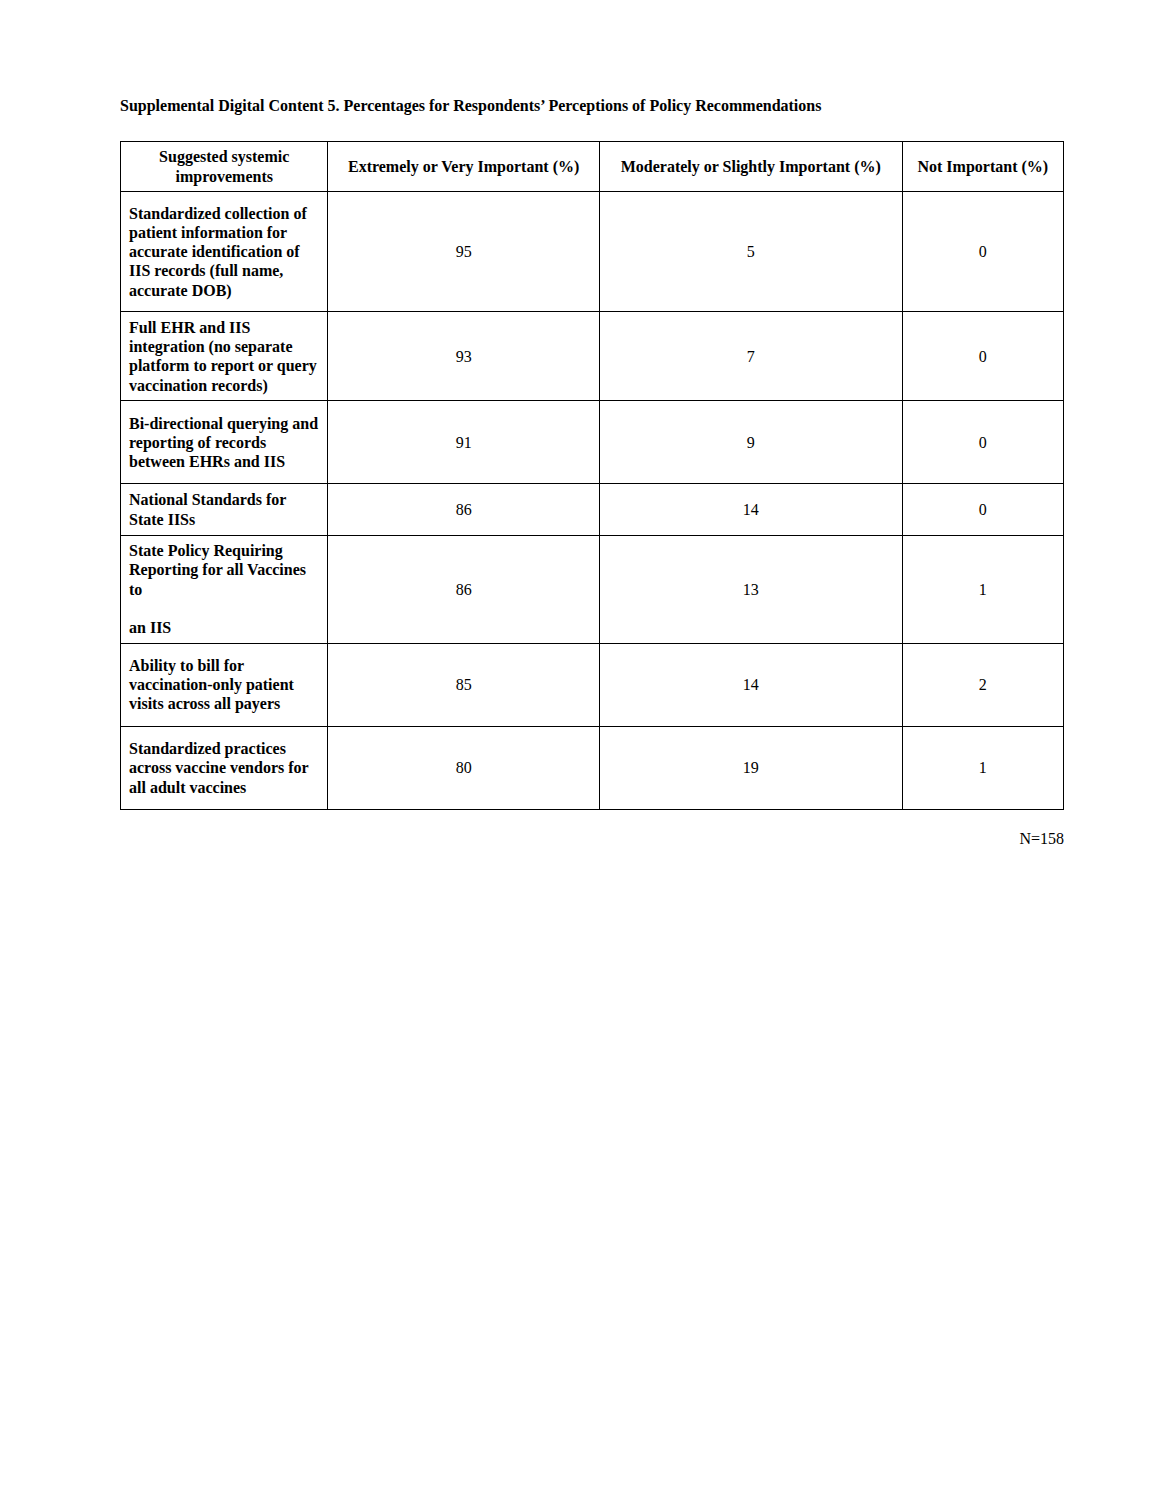Supplemental Digital Content 5. Percentages for Respondents’ Perceptions of Policy Recommendations
| Suggested systemic improvements | Extremely or Very Important (%) | Moderately or Slightly Important (%) | Not Important (%) |
| --- | --- | --- | --- |
| Standardized collection of patient information for accurate identification of IIS records (full name, accurate DOB) | 95 | 5 | 0 |
| Full EHR and IIS integration (no separate platform to report or query vaccination records) | 93 | 7 | 0 |
| Bi-directional querying and reporting of records between EHRs and IIS | 91 | 9 | 0 |
| National Standards for State IISs | 86 | 14 | 0 |
| State Policy Requiring Reporting for all Vaccines to an IIS | 86 | 13 | 1 |
| Ability to bill for vaccination-only patient visits across all payers | 85 | 14 | 2 |
| Standardized practices across vaccine vendors for all adult vaccines | 80 | 19 | 1 |
N=158